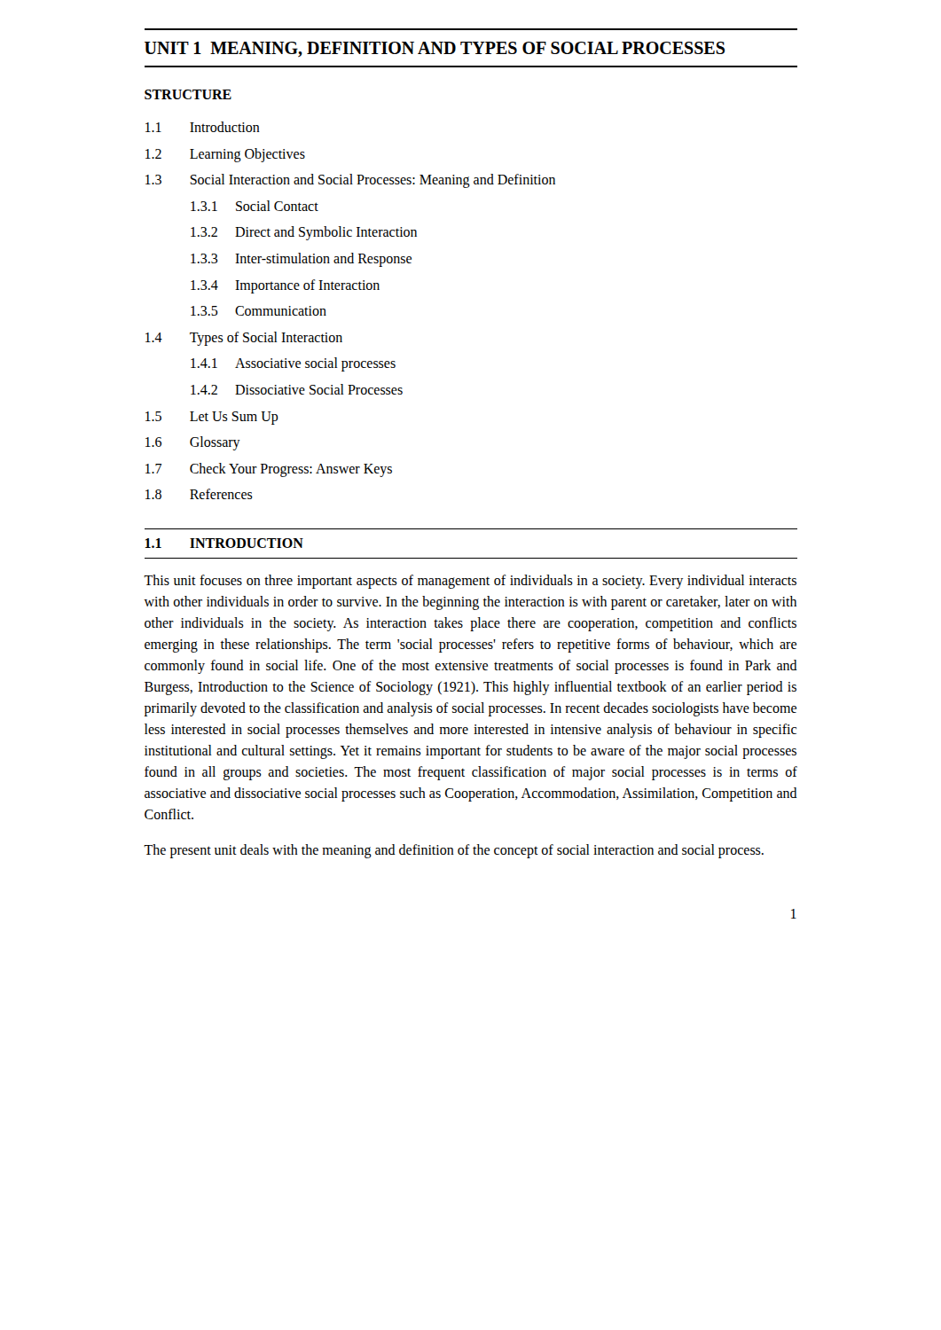UNIT 1 MEANING, DEFINITION AND TYPES OF SOCIAL PROCESSES
Structure
1.1 Introduction
1.2 Learning Objectives
1.3 Social Interaction and Social Processes: Meaning and Definition
1.3.1 Social Contact
1.3.2 Direct and Symbolic Interaction
1.3.3 Inter-stimulation and Response
1.3.4 Importance of Interaction
1.3.5 Communication
1.4 Types of Social Interaction
1.4.1 Associative social processes
1.4.2 Dissociative Social Processes
1.5 Let Us Sum Up
1.6 Glossary
1.7 Check Your Progress: Answer Keys
1.8 References
1.1 INTRODUCTION
This unit focuses on three important aspects of management of individuals in a society. Every individual interacts with other individuals in order to survive. In the beginning the interaction is with parent or caretaker, later on with other individuals in the society. As interaction takes place there are cooperation, competition and conflicts emerging in these relationships. The term 'social processes' refers to repetitive forms of behaviour, which are commonly found in social life. One of the most extensive treatments of social processes is found in Park and Burgess, Introduction to the Science of Sociology (1921). This highly influential textbook of an earlier period is primarily devoted to the classification and analysis of social processes. In recent decades sociologists have become less interested in social processes themselves and more interested in intensive analysis of behaviour in specific institutional and cultural settings. Yet it remains important for students to be aware of the major social processes found in all groups and societies. The most frequent classification of major social processes is in terms of associative and dissociative social processes such as Cooperation, Accommodation, Assimilation, Competition and Conflict.
The present unit deals with the meaning and definition of the concept of social interaction and social process.
1